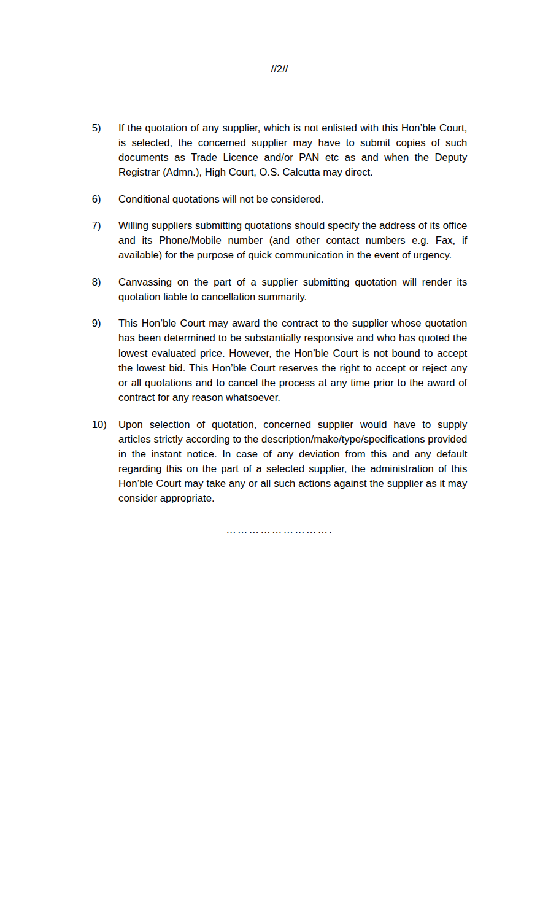//2//
5) If the quotation of any supplier, which is not enlisted with this Hon’ble Court, is selected, the concerned supplier may have to submit copies of such documents as Trade Licence and/or PAN etc as and when the Deputy Registrar (Admn.), High Court, O.S. Calcutta may direct.
6) Conditional quotations will not be considered.
7) Willing suppliers submitting quotations should specify the address of its office and its Phone/Mobile number (and other contact numbers e.g. Fax, if available) for the purpose of quick communication in the event of urgency.
8) Canvassing on the part of a supplier submitting quotation will render its quotation liable to cancellation summarily.
9) This Hon’ble Court may award the contract to the supplier whose quotation has been determined to be substantially responsive and who has quoted the lowest evaluated price. However, the Hon’ble Court is not bound to accept the lowest bid. This Hon’ble Court reserves the right to accept or reject any or all quotations and to cancel the process at any time prior to the award of contract for any reason whatsoever.
10) Upon selection of quotation, concerned supplier would have to supply articles strictly according to the description/make/type/specifications provided in the instant notice. In case of any deviation from this and any default regarding this on the part of a selected supplier, the administration of this Hon’ble Court may take any or all such actions against the supplier as it may consider appropriate.
……………………….